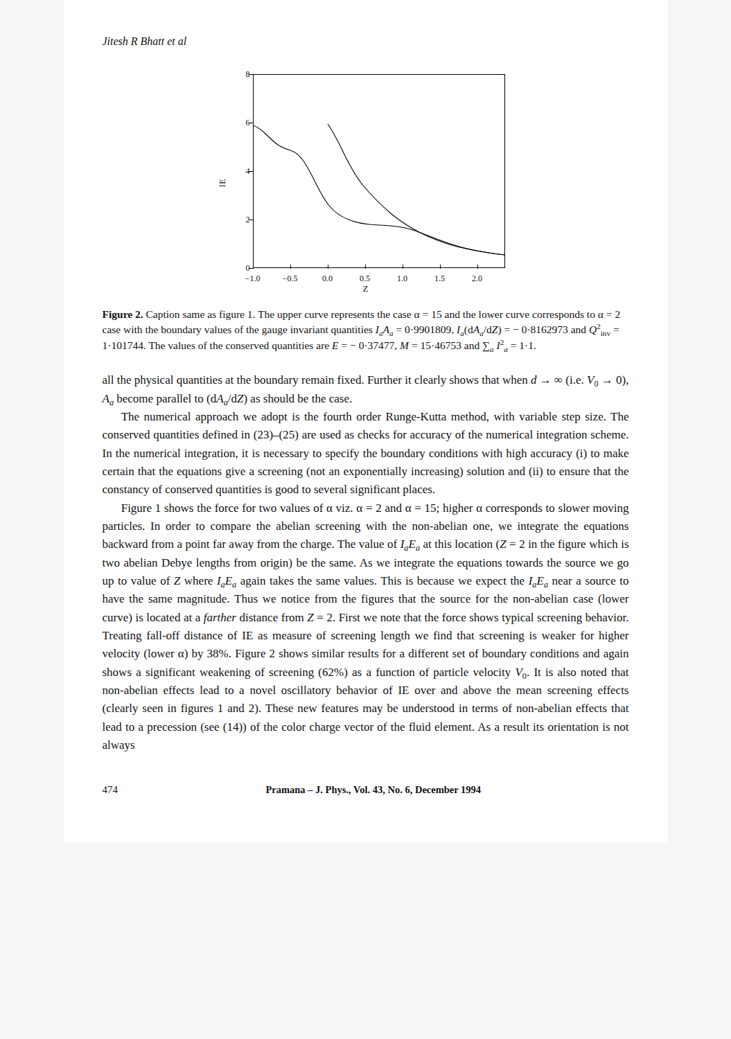Jitesh R Bhatt et al
IE
8
6
4
2
0
−1.0
−0.5
0.0
0.5
1.0
1.5
2.0
Z
Figure 2. Caption same as figure 1. The upper curve represents the case α = 15 and the lower curve corresponds to α = 2 case with the boundary values of the gauge invariant quantities IaAa = 0·9901809, Ia(dAa/dZ) = − 0·8162973 and Q2inv = 1·101744. The values of the conserved quantities are E = − 0·37477, M = 15·46753 and ∑a I2a = 1·1.
all the physical quantities at the boundary remain fixed. Further it clearly shows that when d → ∞ (i.e. V0 → 0), Aa become parallel to (dAa/dZ) as should be the case.
The numerical approach we adopt is the fourth order Runge-Kutta method, with variable step size. The conserved quantities defined in (23)–(25) are used as checks for accuracy of the numerical integration scheme. In the numerical integration, it is necessary to specify the boundary conditions with high accuracy (i) to make certain that the equations give a screening (not an exponentially increasing) solution and (ii) to ensure that the constancy of conserved quantities is good to several significant places.
Figure 1 shows the force for two values of α viz. α = 2 and α = 15; higher α corresponds to slower moving particles. In order to compare the abelian screening with the non-abelian one, we integrate the equations backward from a point far away from the charge. The value of IaEa at this location (Z = 2 in the figure which is two abelian Debye lengths from origin) be the same. As we integrate the equations towards the source we go up to value of Z where IaEa again takes the same values. This is because we expect the IaEa near a source to have the same magnitude. Thus we notice from the figures that the source for the non-abelian case (lower curve) is located at a farther distance from Z = 2. First we note that the force shows typical screening behavior. Treating fall-off distance of IE as measure of screening length we find that screening is weaker for higher velocity (lower α) by 38%. Figure 2 shows similar results for a different set of boundary conditions and again shows a significant weakening of screening (62%) as a function of particle velocity V0. It is also noted that non-abelian effects lead to a novel oscillatory behavior of IE over and above the mean screening effects (clearly seen in figures 1 and 2). These new features may be understood in terms of non-abelian effects that lead to a precession (see (14)) of the color charge vector of the fluid element. As a result its orientation is not always
474 Pramana – J. Phys., Vol. 43, No. 6, December 1994